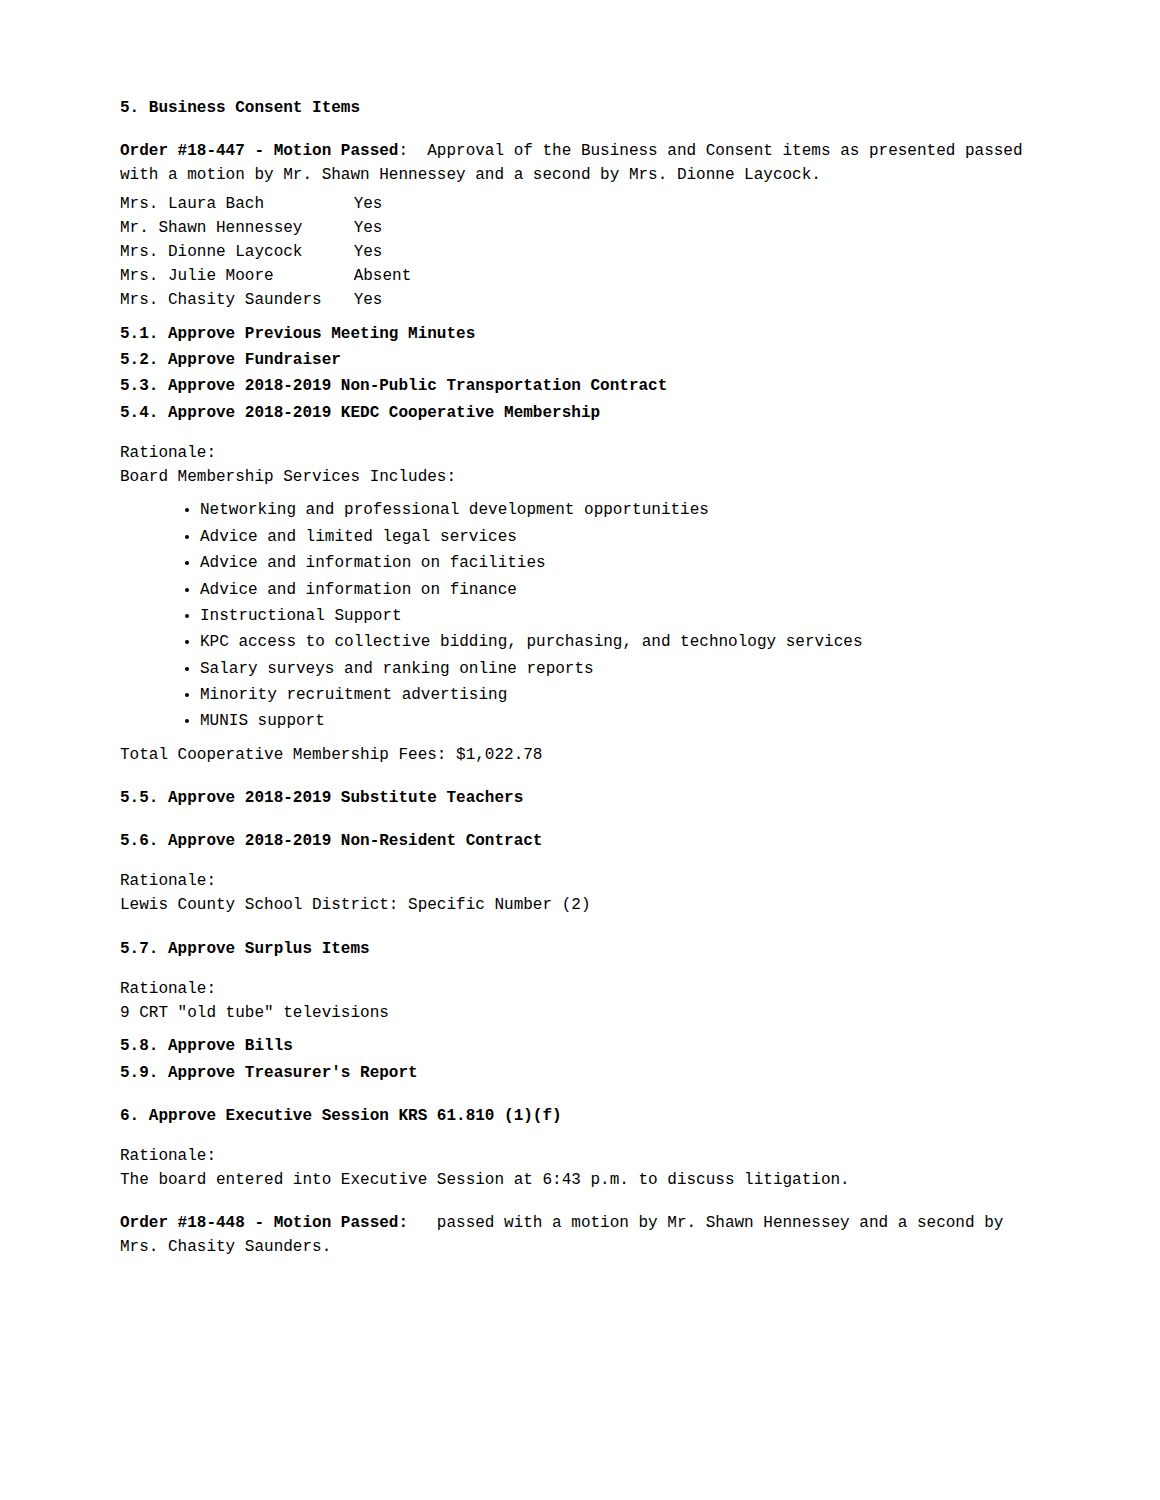5. Business Consent Items
Order #18-447 - Motion Passed: Approval of the Business and Consent items as presented passed with a motion by Mr. Shawn Hennessey and a second by Mrs. Dionne Laycock.
| Mrs. Laura Bach | Yes |
| Mr. Shawn Hennessey | Yes |
| Mrs. Dionne Laycock | Yes |
| Mrs. Julie Moore | Absent |
| Mrs. Chasity Saunders | Yes |
5.1. Approve Previous Meeting Minutes
5.2. Approve Fundraiser
5.3. Approve 2018-2019 Non-Public Transportation Contract
5.4. Approve 2018-2019 KEDC Cooperative Membership
Rationale:
Board Membership Services Includes:
Networking and professional development opportunities
Advice and limited legal services
Advice and information on facilities
Advice and information on finance
Instructional Support
KPC access to collective bidding, purchasing, and technology services
Salary surveys and ranking online reports
Minority recruitment advertising
MUNIS support
Total Cooperative Membership Fees: $1,022.78
5.5. Approve 2018-2019 Substitute Teachers
5.6. Approve 2018-2019 Non-Resident Contract
Rationale:
Lewis County School District: Specific Number (2)
5.7. Approve Surplus Items
Rationale:
9 CRT "old tube" televisions
5.8. Approve Bills
5.9. Approve Treasurer's Report
6. Approve Executive Session KRS 61.810 (1)(f)
Rationale:
The board entered into Executive Session at 6:43 p.m. to discuss litigation.
Order #18-448 - Motion Passed: passed with a motion by Mr. Shawn Hennessey and a second by Mrs. Chasity Saunders.